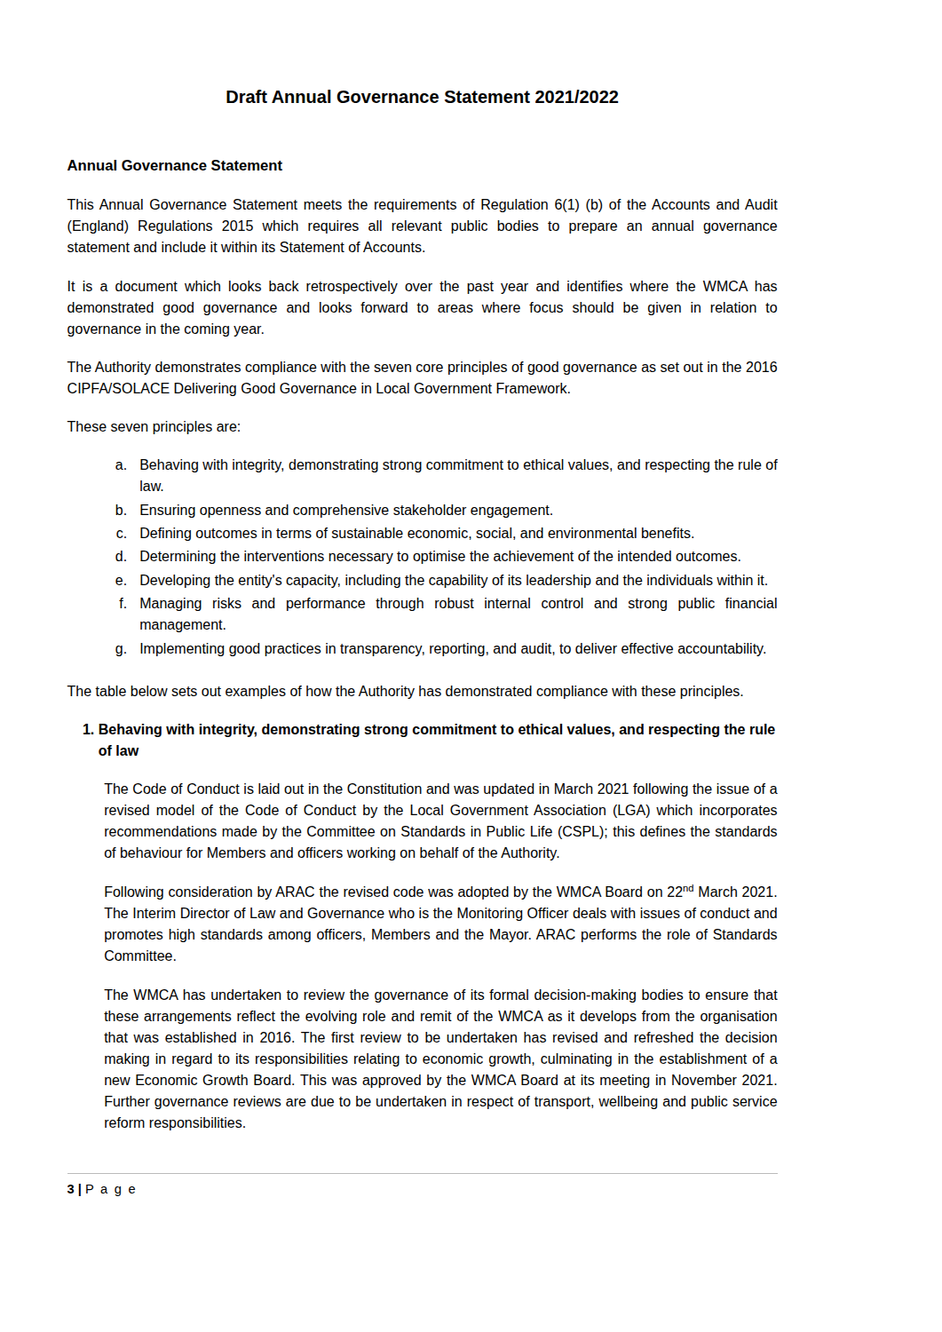Draft Annual Governance Statement 2021/2022
Annual Governance Statement
This Annual Governance Statement meets the requirements of Regulation 6(1) (b) of the Accounts and Audit (England) Regulations 2015 which requires all relevant public bodies to prepare an annual governance statement and include it within its Statement of Accounts.
It is a document which looks back retrospectively over the past year and identifies where the WMCA has demonstrated good governance and looks forward to areas where focus should be given in relation to governance in the coming year.
The Authority demonstrates compliance with the seven core principles of good governance as set out in the 2016 CIPFA/SOLACE Delivering Good Governance in Local Government Framework.
These seven principles are:
Behaving with integrity, demonstrating strong commitment to ethical values, and respecting the rule of law.
Ensuring openness and comprehensive stakeholder engagement.
Defining outcomes in terms of sustainable economic, social, and environmental benefits.
Determining the interventions necessary to optimise the achievement of the intended outcomes.
Developing the entity's capacity, including the capability of its leadership and the individuals within it.
Managing risks and performance through robust internal control and strong public financial management.
Implementing good practices in transparency, reporting, and audit, to deliver effective accountability.
The table below sets out examples of how the Authority has demonstrated compliance with these principles.
Behaving with integrity, demonstrating strong commitment to ethical values, and respecting the rule of law
The Code of Conduct is laid out in the Constitution and was updated in March 2021 following the issue of a revised model of the Code of Conduct by the Local Government Association (LGA) which incorporates recommendations made by the Committee on Standards in Public Life (CSPL); this defines the standards of behaviour for Members and officers working on behalf of the Authority.
Following consideration by ARAC the revised code was adopted by the WMCA Board on 22nd March 2021. The Interim Director of Law and Governance who is the Monitoring Officer deals with issues of conduct and promotes high standards among officers, Members and the Mayor. ARAC performs the role of Standards Committee.
The WMCA has undertaken to review the governance of its formal decision-making bodies to ensure that these arrangements reflect the evolving role and remit of the WMCA as it develops from the organisation that was established in 2016. The first review to be undertaken has revised and refreshed the decision making in regard to its responsibilities relating to economic growth, culminating in the establishment of a new Economic Growth Board. This was approved by the WMCA Board at its meeting in November 2021. Further governance reviews are due to be undertaken in respect of transport, wellbeing and public service reform responsibilities.
3 | P a g e